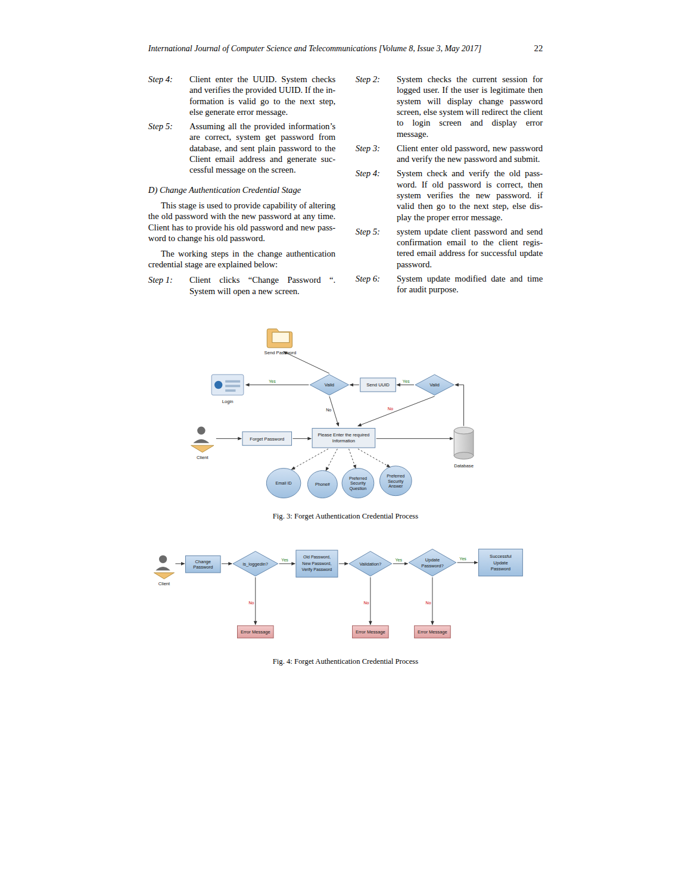International Journal of Computer Science and Telecommunications [Volume 8, Issue 3, May 2017]
22
Step 4:
Client enter the UUID. System checks and verifies the provided UUID. If the information is valid go to the next step, else generate error message.
Step 5:
Assuming all the provided information’s are correct, system get password from database, and sent plain password to the Client email address and generate successful message on the screen.
D) Change Authentication Credential Stage
This stage is used to provide capability of altering the old password with the new password at any time. Client has to provide his old password and new password to change his old password.
The working steps in the change authentication credential stage are explained below:
Step 1:
Client clicks “Change Password “. System will open a new screen.
Step 2:
System checks the current session for logged user. If the user is legitimate then system will display change password screen, else system will redirect the client to login screen and display error message.
Step 3:
Client enter old password, new password and verify the new password and submit.
Step 4:
System check and verify the old password. If old password is correct, then system verifies the new password. if valid then go to the next step, else display the proper error message.
Step 5:
system update client password and send confirmation email to the client registered email address for successful update password.
Step 6:
System update modified date and time for audit purpose.
Send Password Login Valid Send UUID Valid Client Forget Password Please Enter the required Information Database Email ID Phone# Preferred Security Question Preferred Security Answer Yes Yes No No
Fig. 3: Forget Authentication Credential Process
Client Change Password is_loggedin? Old Password, New Password, Verify Password Validation? Update Password? Successful Update Password Error Message Error Message Error Message Yes Yes Yes No No No
Fig. 4: Forget Authentication Credential Process